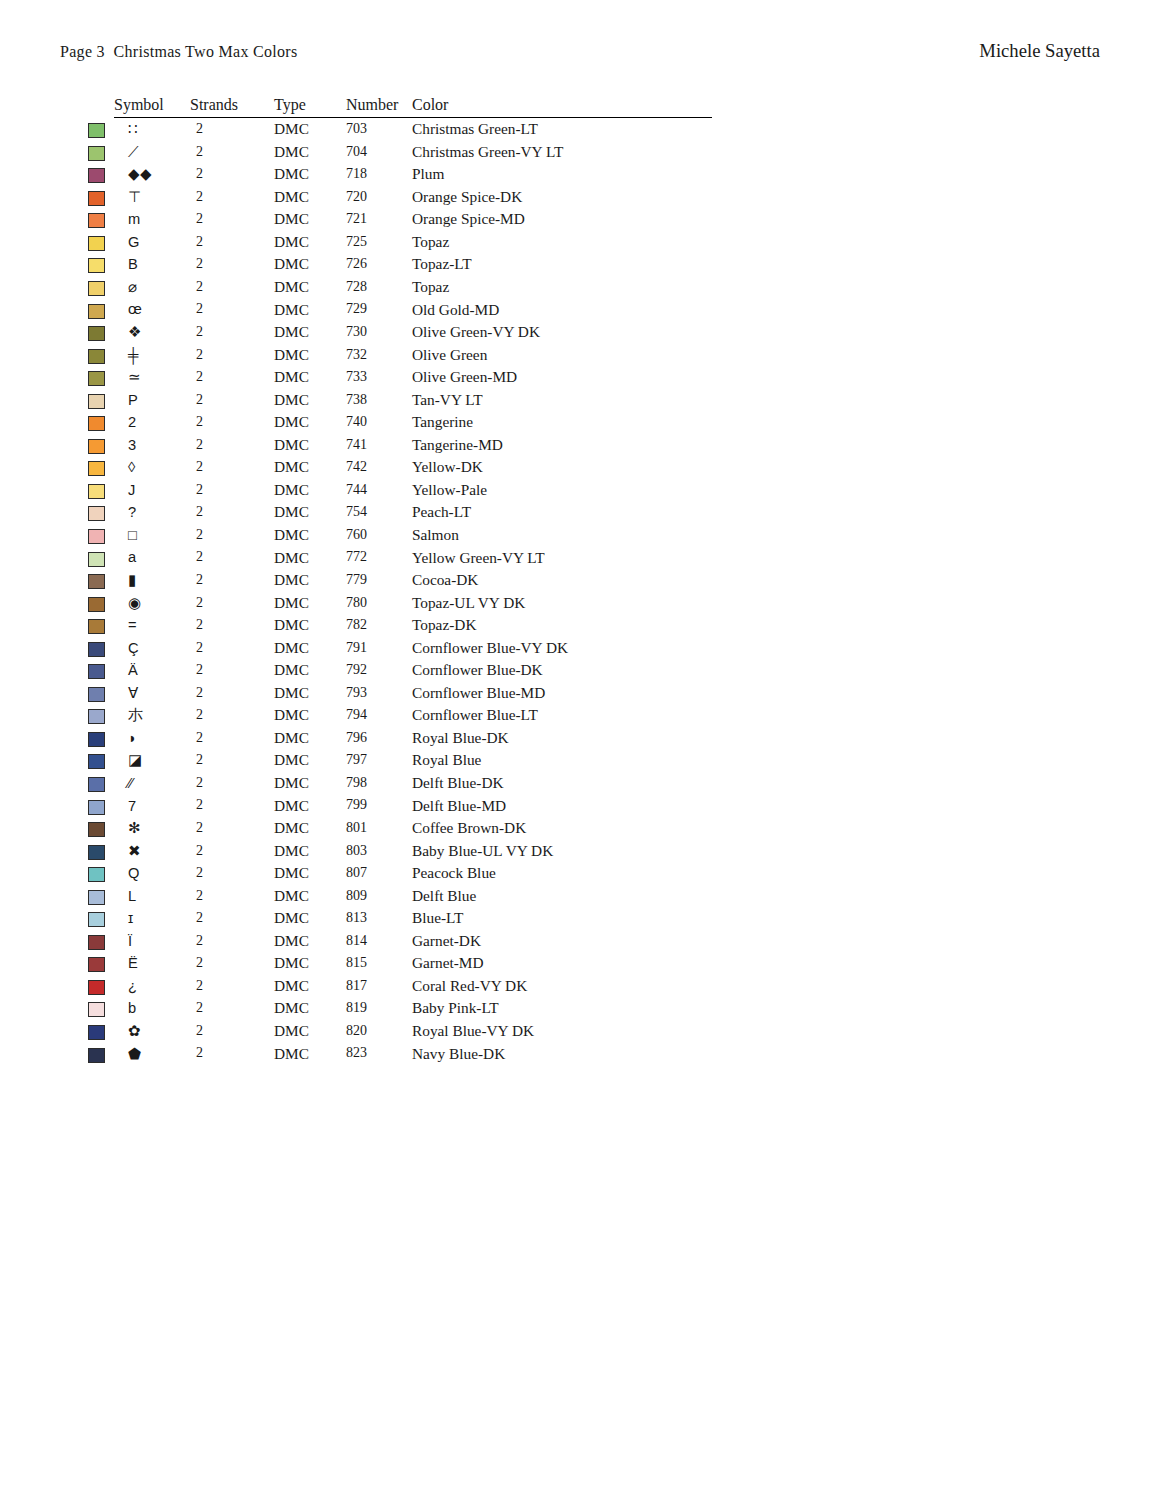Page 3 Christmas Two Max Colors
Michele Sayetta
| | Symbol | Strands | Type | Number | Color |
| --- | --- | --- | --- | --- | --- |
| | ∷ | 2 | DMC | 703 | Christmas Green-LT |
| | ⟋ | 2 | DMC | 704 | Christmas Green-VY LT |
| | ◆◆ | 2 | DMC | 718 | Plum |
| | ⊤ | 2 | DMC | 720 | Orange Spice-DK |
| | m | 2 | DMC | 721 | Orange Spice-MD |
| | G | 2 | DMC | 725 | Topaz |
| | B | 2 | DMC | 726 | Topaz-LT |
| | ⌀ | 2 | DMC | 728 | Topaz |
| | œ | 2 | DMC | 729 | Old Gold-MD |
| | ❖ | 2 | DMC | 730 | Olive Green-VY DK |
| | ╪ | 2 | DMC | 732 | Olive Green |
| | ≃ | 2 | DMC | 733 | Olive Green-MD |
| | P | 2 | DMC | 738 | Tan-VY LT |
| | 2 | 2 | DMC | 740 | Tangerine |
| | 3 | 2 | DMC | 741 | Tangerine-MD |
| | ◊ | 2 | DMC | 742 | Yellow-DK |
| | J | 2 | DMC | 744 | Yellow-Pale |
| | ? | 2 | DMC | 754 | Peach-LT |
| | □ | 2 | DMC | 760 | Salmon |
| | a | 2 | DMC | 772 | Yellow Green-VY LT |
| | ▮ | 2 | DMC | 779 | Cocoa-DK |
| | ◉ | 2 | DMC | 780 | Topaz-UL VY DK |
| | = | 2 | DMC | 782 | Topaz-DK |
| | Ç | 2 | DMC | 791 | Cornflower Blue-VY DK |
| | Ä | 2 | DMC | 792 | Cornflower Blue-DK |
| | ∀ | 2 | DMC | 793 | Cornflower Blue-MD |
| | 朩 | 2 | DMC | 794 | Cornflower Blue-LT |
| | ◗ | 2 | DMC | 796 | Royal Blue-DK |
| | ◪ | 2 | DMC | 797 | Royal Blue |
| | ∕∕ | 2 | DMC | 798 | Delft Blue-DK |
| | 7 | 2 | DMC | 799 | Delft Blue-MD |
| | ✻ | 2 | DMC | 801 | Coffee Brown-DK |
| | ✖ | 2 | DMC | 803 | Baby Blue-UL VY DK |
| | Q | 2 | DMC | 807 | Peacock Blue |
| | L | 2 | DMC | 809 | Delft Blue |
| | ɪ | 2 | DMC | 813 | Blue-LT |
| | Ï | 2 | DMC | 814 | Garnet-DK |
| | Ë | 2 | DMC | 815 | Garnet-MD |
| | ¿ | 2 | DMC | 817 | Coral Red-VY DK |
| | b | 2 | DMC | 819 | Baby Pink-LT |
| | ✿ | 2 | DMC | 820 | Royal Blue-VY DK |
| | ⬟ | 2 | DMC | 823 | Navy Blue-DK |